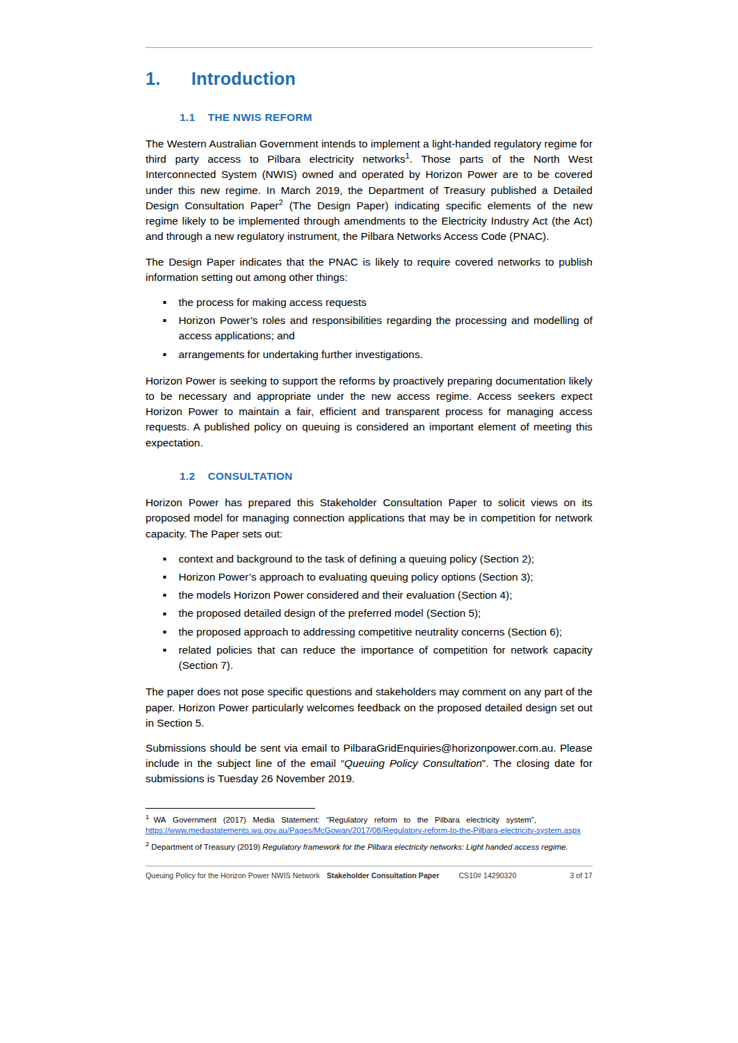1. Introduction
1.1 THE NWIS REFORM
The Western Australian Government intends to implement a light-handed regulatory regime for third party access to Pilbara electricity networks1. Those parts of the North West Interconnected System (NWIS) owned and operated by Horizon Power are to be covered under this new regime. In March 2019, the Department of Treasury published a Detailed Design Consultation Paper2 (The Design Paper) indicating specific elements of the new regime likely to be implemented through amendments to the Electricity Industry Act (the Act) and through a new regulatory instrument, the Pilbara Networks Access Code (PNAC).
The Design Paper indicates that the PNAC is likely to require covered networks to publish information setting out among other things:
the process for making access requests
Horizon Power’s roles and responsibilities regarding the processing and modelling of access applications; and
arrangements for undertaking further investigations.
Horizon Power is seeking to support the reforms by proactively preparing documentation likely to be necessary and appropriate under the new access regime. Access seekers expect Horizon Power to maintain a fair, efficient and transparent process for managing access requests. A published policy on queuing is considered an important element of meeting this expectation.
1.2 CONSULTATION
Horizon Power has prepared this Stakeholder Consultation Paper to solicit views on its proposed model for managing connection applications that may be in competition for network capacity. The Paper sets out:
context and background to the task of defining a queuing policy (Section 2);
Horizon Power’s approach to evaluating queuing policy options (Section 3);
the models Horizon Power considered and their evaluation (Section 4);
the proposed detailed design of the preferred model (Section 5);
the proposed approach to addressing competitive neutrality concerns (Section 6);
related policies that can reduce the importance of competition for network capacity (Section 7).
The paper does not pose specific questions and stakeholders may comment on any part of the paper. Horizon Power particularly welcomes feedback on the proposed detailed design set out in Section 5.
Submissions should be sent via email to PilbaraGridEnquiries@horizonpower.com.au. Please include in the subject line of the email “Queuing Policy Consultation”. The closing date for submissions is Tuesday 26 November 2019.
1 WA Government (2017) Media Statement: “Regulatory reform to the Pilbara electricity system”,
https://www.mediastatements.wa.gov.au/Pages/McGowan/2017/08/Regulatory-reform-to-the-Pilbara-electricity-system.aspx
2 Department of Treasury (2019) Regulatory framework for the Pilbara electricity networks: Light handed access regime.
Queuing Policy for the Horizon Power NWIS Network Stakeholder Consultation Paper CS10# 14290320 3 of 17